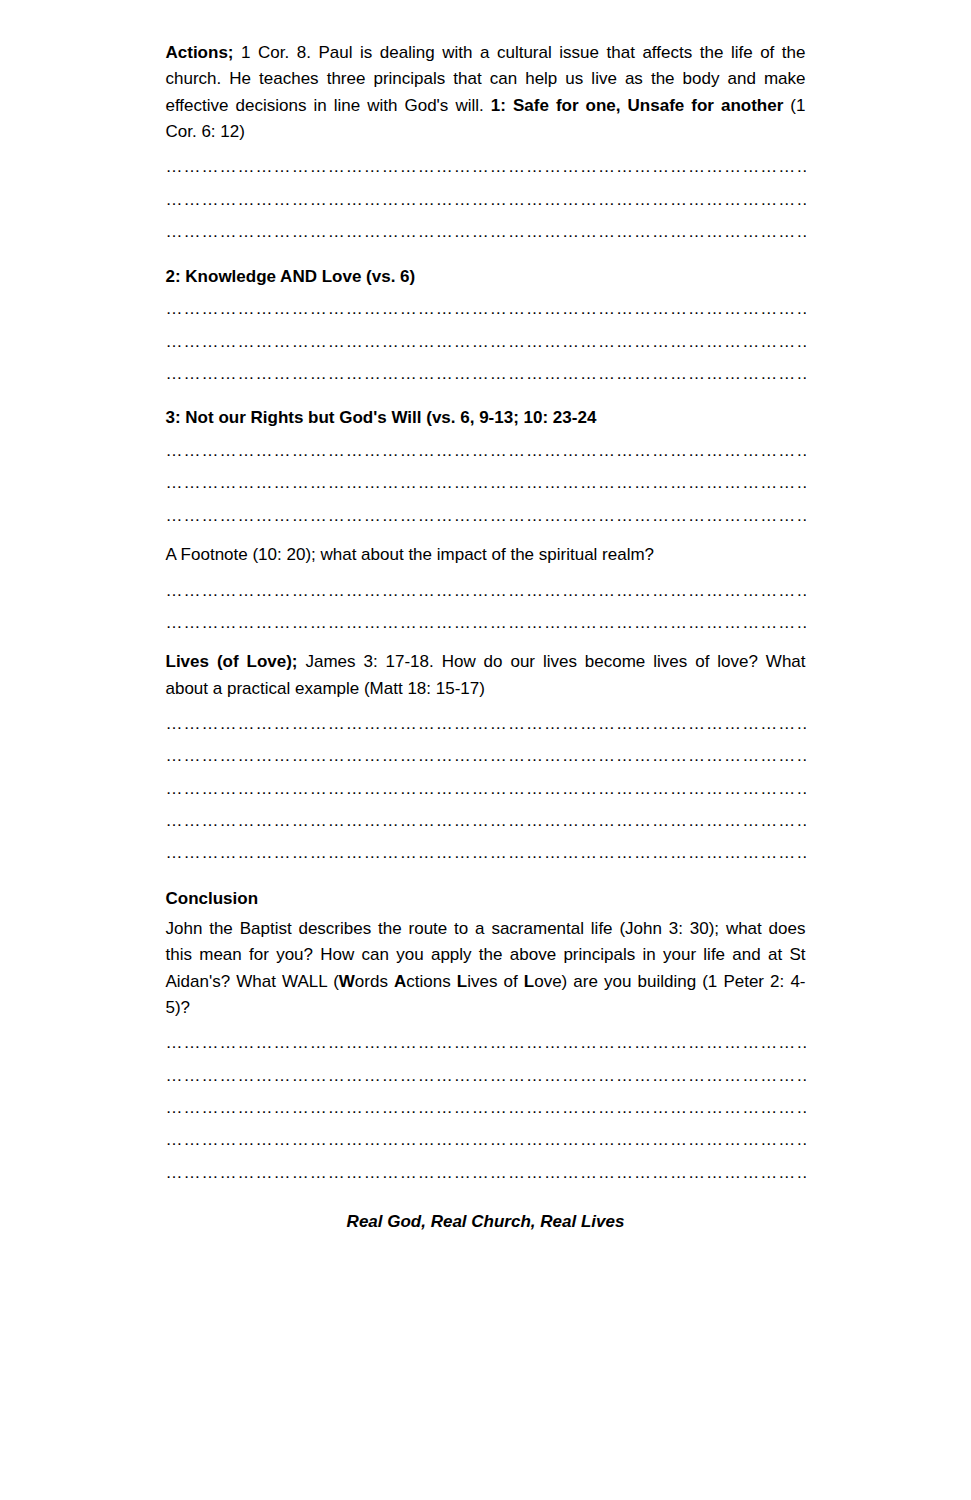Actions; 1 Cor. 8. Paul is dealing with a cultural issue that affects the life of the church. He teaches three principals that can help us live as the body and make effective decisions in line with God's will. 1: Safe for one, Unsafe for another (1 Cor. 6: 12)
…………………………………………………………………………………………………………… …………………………………………………………………………………………………………… …………………………………………………………………………………………………………..
2: Knowledge AND Love (vs. 6)
…………………………………………………………………………………………………………… ………………………………………………………………………………………………….……… …………………………………………………………………………………………………………..
3: Not our Rights but God's Will (vs. 6, 9-13; 10: 23-24
…………………………………………………………………………………………………………… …………………………………………………………………………………………………………… ……………………………………………………………………………………………………………
A Footnote (10: 20); what about the impact of the spiritual realm?
…………………………………………………………………………………………………………… ……………………………………………………………………………………………………………
Lives (of Love); James 3: 17-18. How do our lives become lives of love? What about a practical example (Matt 18: 15-17)
…………………………………………………………………………………………………………… …………………………………………………………………………………………………………… …………………………………………………………………………………………………………… …………………………………………………………………………………………………………… ……………………………………………………………………………………………………………
Conclusion
John the Baptist describes the route to a sacramental life (John 3: 30); what does this mean for you? How can you apply the above principals in your life and at St Aidan's? What WALL (Words Actions Lives of Love) are you building (1 Peter 2: 4-5)?
…………………………………………………………………………………………………………… …………………………………………………………………………………………………………… …………………………………………………………………………………………………………… …………………………………………………………………………………………………………… ……………………………………………………………………………………………………………
Real God, Real Church, Real Lives